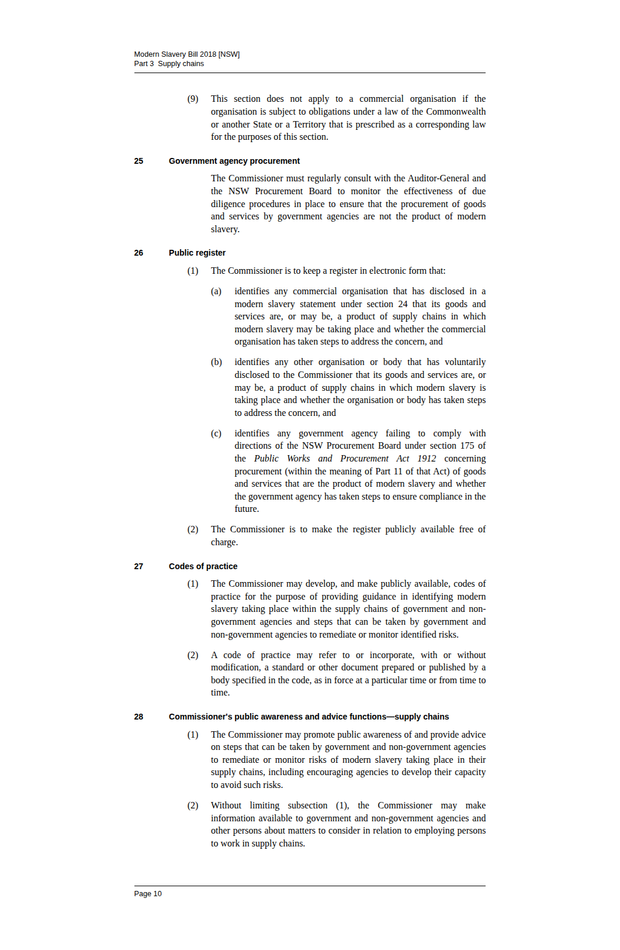Modern Slavery Bill 2018 [NSW] Part 3 Supply chains
(9)
This section does not apply to a commercial organisation if the organisation is subject to obligations under a law of the Commonwealth or another State or a Territory that is prescribed as a corresponding law for the purposes of this section.
25
Government agency procurement
The Commissioner must regularly consult with the Auditor-General and the NSW Procurement Board to monitor the effectiveness of due diligence procedures in place to ensure that the procurement of goods and services by government agencies are not the product of modern slavery.
26
Public register
(1)
The Commissioner is to keep a register in electronic form that:
(a)
identifies any commercial organisation that has disclosed in a modern slavery statement under section 24 that its goods and services are, or may be, a product of supply chains in which modern slavery may be taking place and whether the commercial organisation has taken steps to address the concern, and
(b)
identifies any other organisation or body that has voluntarily disclosed to the Commissioner that its goods and services are, or may be, a product of supply chains in which modern slavery is taking place and whether the organisation or body has taken steps to address the concern, and
(c)
identifies any government agency failing to comply with directions of the NSW Procurement Board under section 175 of the Public Works and Procurement Act 1912 concerning procurement (within the meaning of Part 11 of that Act) of goods and services that are the product of modern slavery and whether the government agency has taken steps to ensure compliance in the future.
(2)
The Commissioner is to make the register publicly available free of charge.
27
Codes of practice
(1)
The Commissioner may develop, and make publicly available, codes of practice for the purpose of providing guidance in identifying modern slavery taking place within the supply chains of government and non-government agencies and steps that can be taken by government and non-government agencies to remediate or monitor identified risks.
(2)
A code of practice may refer to or incorporate, with or without modification, a standard or other document prepared or published by a body specified in the code, as in force at a particular time or from time to time.
28
Commissioner's public awareness and advice functions—supply chains
(1)
The Commissioner may promote public awareness of and provide advice on steps that can be taken by government and non-government agencies to remediate or monitor risks of modern slavery taking place in their supply chains, including encouraging agencies to develop their capacity to avoid such risks.
(2)
Without limiting subsection (1), the Commissioner may make information available to government and non-government agencies and other persons about matters to consider in relation to employing persons to work in supply chains.
Page 10